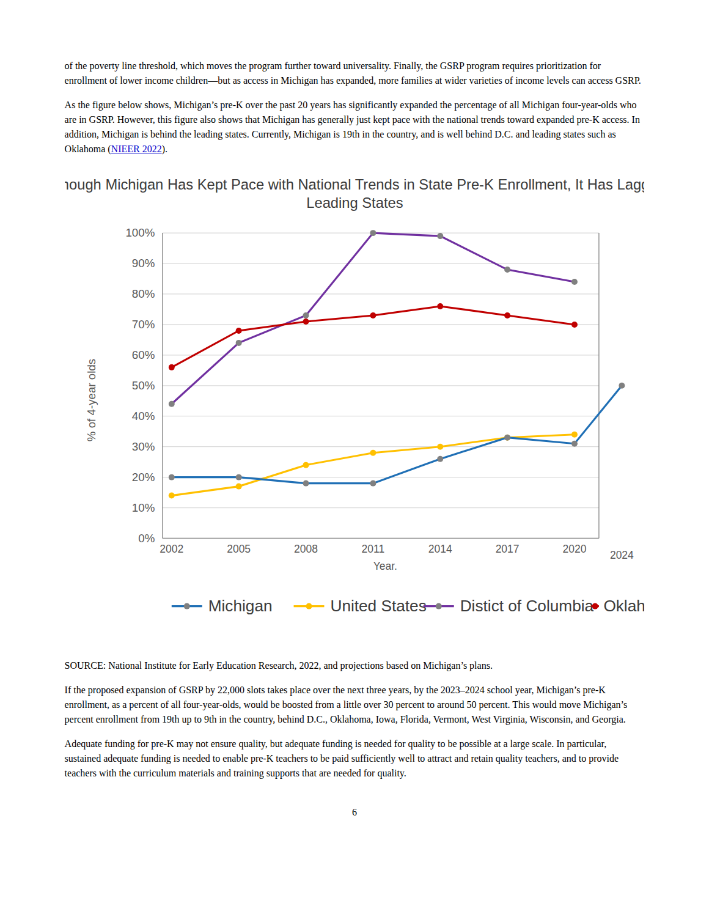of the poverty line threshold, which moves the program further toward universality. Finally, the GSRP program requires prioritization for enrollment of lower income children—but as access in Michigan has expanded, more families at wider varieties of income levels can access GSRP.
As the figure below shows, Michigan’s pre-K over the past 20 years has significantly expanded the percentage of all Michigan four-year-olds who are in GSRP. However, this figure also shows that Michigan has generally just kept pace with the national trends toward expanded pre-K access. In addition, Michigan is behind the leading states. Currently, Michigan is 19th in the country, and is well behind D.C. and leading states such as Oklahoma (NIEER 2022).
Although Michigan Has Kept Pace with National Trends in State Pre-K Enrollment, It Has Lagged Leading States 100% 90% 80% 70% 60% 50% 40% 30% 20% 10% 0% % of 4-year olds 2002 2005 2008 2011 2014 2017 2020 2024 Year. Michigan United States Distict of Columbia Oklahoma
SOURCE: National Institute for Early Education Research, 2022, and projections based on Michigan’s plans.
If the proposed expansion of GSRP by 22,000 slots takes place over the next three years, by the 2023–2024 school year, Michigan’s pre-K enrollment, as a percent of all four-year-olds, would be boosted from a little over 30 percent to around 50 percent. This would move Michigan’s percent enrollment from 19th up to 9th in the country, behind D.C., Oklahoma, Iowa, Florida, Vermont, West Virginia, Wisconsin, and Georgia.
Adequate funding for pre-K may not ensure quality, but adequate funding is needed for quality to be possible at a large scale. In particular, sustained adequate funding is needed to enable pre-K teachers to be paid sufficiently well to attract and retain quality teachers, and to provide teachers with the curriculum materials and training supports that are needed for quality.
6